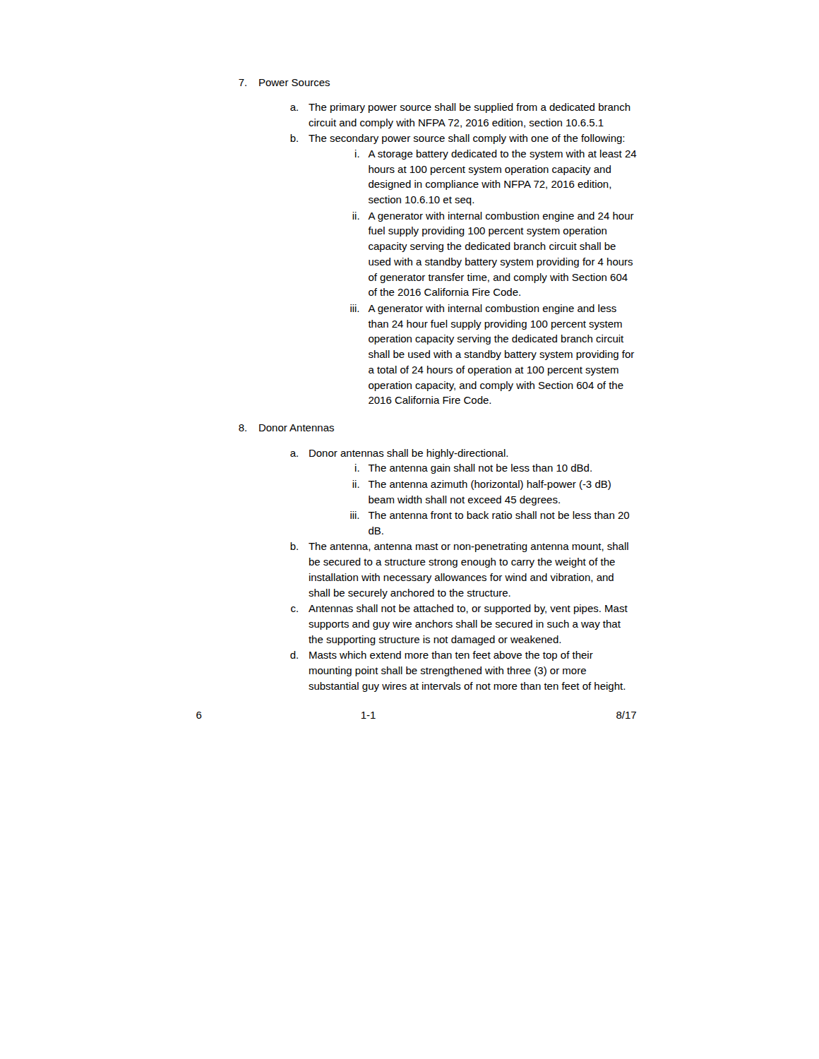Power Sources
The primary power source shall be supplied from a dedicated branch circuit and comply with NFPA 72, 2016 edition, section 10.6.5.1
The secondary power source shall comply with one of the following:
A storage battery dedicated to the system with at least 24 hours at 100 percent system operation capacity and designed in compliance with NFPA 72, 2016 edition, section 10.6.10 et seq.
A generator with internal combustion engine and 24 hour fuel supply providing 100 percent system operation capacity serving the dedicated branch circuit shall be used with a standby battery system providing for 4 hours of generator transfer time, and comply with Section 604 of the 2016 California Fire Code.
A generator with internal combustion engine and less than 24 hour fuel supply providing 100 percent system operation capacity serving the dedicated branch circuit shall be used with a standby battery system providing for a total of 24 hours of operation at 100 percent system operation capacity, and comply with Section 604 of the 2016 California Fire Code.
Donor Antennas
Donor antennas shall be highly-directional.
The antenna gain shall not be less than 10 dBd.
The antenna azimuth (horizontal) half-power (-3 dB) beam width shall not exceed 45 degrees.
The antenna front to back ratio shall not be less than 20 dB.
The antenna, antenna mast or non-penetrating antenna mount, shall be secured to a structure strong enough to carry the weight of the installation with necessary allowances for wind and vibration, and shall be securely anchored to the structure.
Antennas shall not be attached to, or supported by, vent pipes. Mast supports and guy wire anchors shall be secured in such a way that the supporting structure is not damaged or weakened.
Masts which extend more than ten feet above the top of their mounting point shall be strengthened with three (3) or more substantial guy wires at intervals of not more than ten feet of height.
6
1-1
8/17